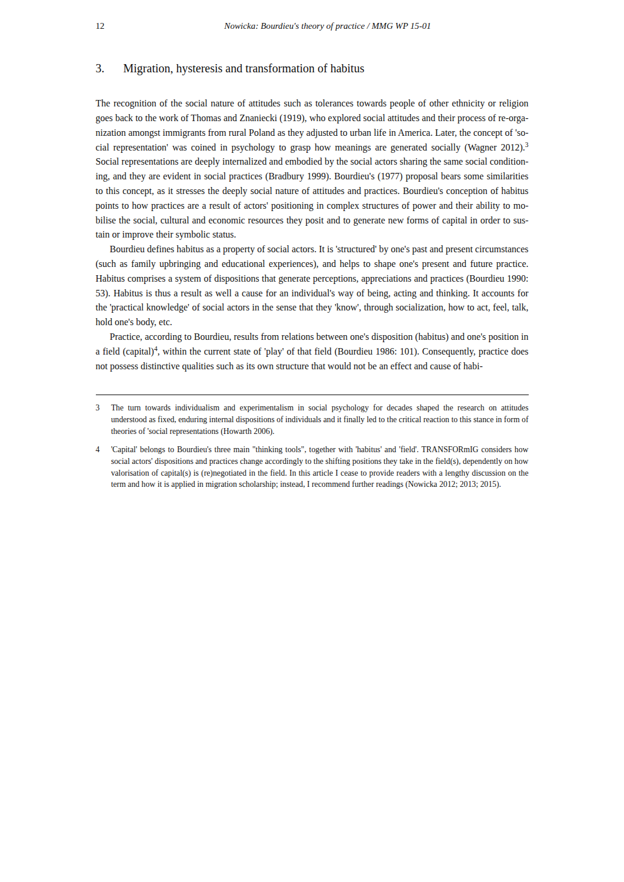12 Nowicka: Bourdieu's theory of practice / MMG WP 15-01
3. Migration, hysteresis and transformation of habitus
The recognition of the social nature of attitudes such as tolerances towards people of other ethnicity or religion goes back to the work of Thomas and Znaniecki (1919), who explored social attitudes and their process of re-organization amongst immigrants from rural Poland as they adjusted to urban life in America. Later, the concept of 'social representation' was coined in psychology to grasp how meanings are generated socially (Wagner 2012).3 Social representations are deeply internalized and embodied by the social actors sharing the same social conditioning, and they are evident in social practices (Bradbury 1999). Bourdieu's (1977) proposal bears some similarities to this concept, as it stresses the deeply social nature of attitudes and practices. Bourdieu's conception of habitus points to how practices are a result of actors' positioning in complex structures of power and their ability to mobilise the social, cultural and economic resources they posit and to generate new forms of capital in order to sustain or improve their symbolic status.
Bourdieu defines habitus as a property of social actors. It is 'structured' by one's past and present circumstances (such as family upbringing and educational experiences), and helps to shape one's present and future practice. Habitus comprises a system of dispositions that generate perceptions, appreciations and practices (Bourdieu 1990: 53). Habitus is thus a result as well a cause for an individual's way of being, acting and thinking. It accounts for the 'practical knowledge' of social actors in the sense that they 'know', through socialization, how to act, feel, talk, hold one's body, etc.
Practice, according to Bourdieu, results from relations between one's disposition (habitus) and one's position in a field (capital)4, within the current state of 'play' of that field (Bourdieu 1986: 101). Consequently, practice does not possess distinctive qualities such as its own structure that would not be an effect and cause of habi-
The turn towards individualism and experimentalism in social psychology for decades shaped the research on attitudes understood as fixed, enduring internal dispositions of individuals and it finally led to the critical reaction to this stance in form of theories of 'social representations (Howarth 2006).
'Capital' belongs to Bourdieu's three main "thinking tools", together with 'habitus' and 'field'. TRANSFORmIG considers how social actors' dispositions and practices change accordingly to the shifting positions they take in the field(s), dependently on how valorisation of capital(s) is (re)negotiated in the field. In this article I cease to provide readers with a lengthy discussion on the term and how it is applied in migration scholarship; instead, I recommend further readings (Nowicka 2012; 2013; 2015).